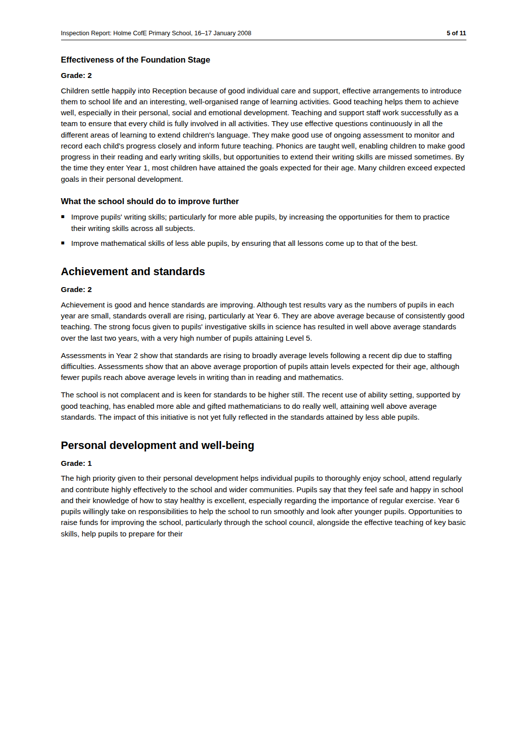Inspection Report: Holme CofE Primary School, 16–17 January 2008 5 of 11
Effectiveness of the Foundation Stage
Grade: 2
Children settle happily into Reception because of good individual care and support, effective arrangements to introduce them to school life and an interesting, well-organised range of learning activities. Good teaching helps them to achieve well, especially in their personal, social and emotional development. Teaching and support staff work successfully as a team to ensure that every child is fully involved in all activities. They use effective questions continuously in all the different areas of learning to extend children's language. They make good use of ongoing assessment to monitor and record each child's progress closely and inform future teaching. Phonics are taught well, enabling children to make good progress in their reading and early writing skills, but opportunities to extend their writing skills are missed sometimes. By the time they enter Year 1, most children have attained the goals expected for their age. Many children exceed expected goals in their personal development.
What the school should do to improve further
Improve pupils' writing skills; particularly for more able pupils, by increasing the opportunities for them to practice their writing skills across all subjects.
Improve mathematical skills of less able pupils, by ensuring that all lessons come up to that of the best.
Achievement and standards
Grade: 2
Achievement is good and hence standards are improving. Although test results vary as the numbers of pupils in each year are small, standards overall are rising, particularly at Year 6. They are above average because of consistently good teaching. The strong focus given to pupils' investigative skills in science has resulted in well above average standards over the last two years, with a very high number of pupils attaining Level 5.
Assessments in Year 2 show that standards are rising to broadly average levels following a recent dip due to staffing difficulties. Assessments show that an above average proportion of pupils attain levels expected for their age, although fewer pupils reach above average levels in writing than in reading and mathematics.
The school is not complacent and is keen for standards to be higher still. The recent use of ability setting, supported by good teaching, has enabled more able and gifted mathematicians to do really well, attaining well above average standards. The impact of this initiative is not yet fully reflected in the standards attained by less able pupils.
Personal development and well-being
Grade: 1
The high priority given to their personal development helps individual pupils to thoroughly enjoy school, attend regularly and contribute highly effectively to the school and wider communities. Pupils say that they feel safe and happy in school and their knowledge of how to stay healthy is excellent, especially regarding the importance of regular exercise. Year 6 pupils willingly take on responsibilities to help the school to run smoothly and look after younger pupils. Opportunities to raise funds for improving the school, particularly through the school council, alongside the effective teaching of key basic skills, help pupils to prepare for their